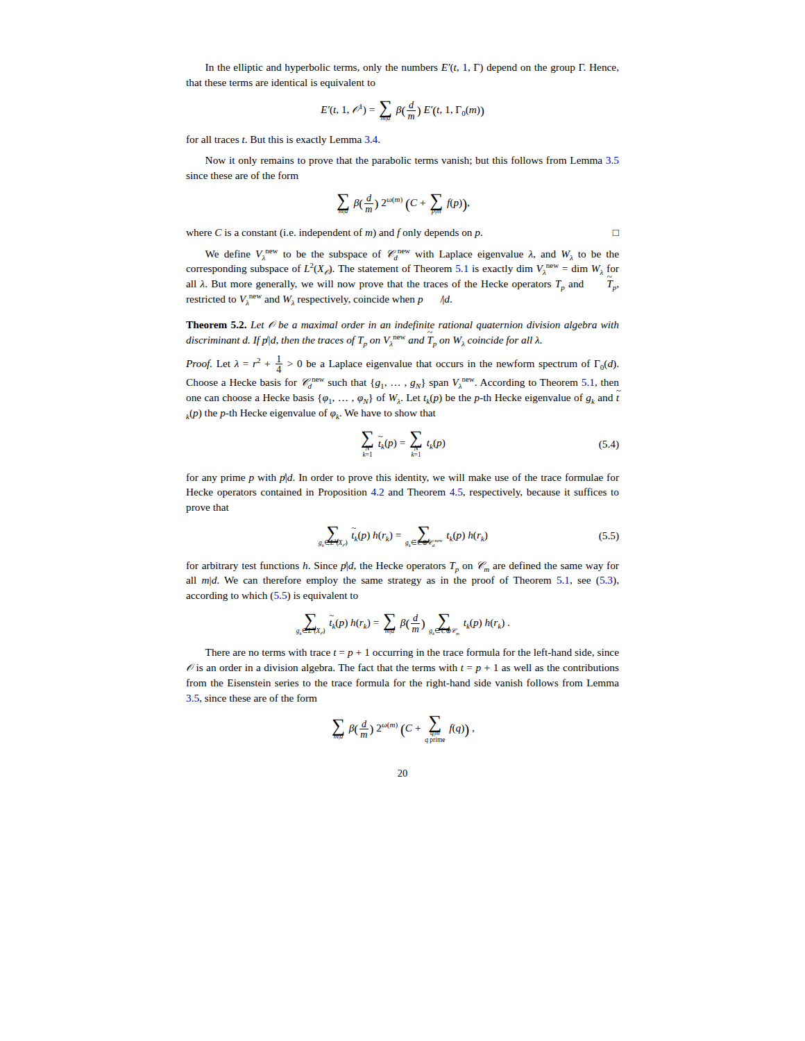In the elliptic and hyperbolic terms, only the numbers E′(t, 1, Γ) depend on the group Γ. Hence, that these terms are identical is equivalent to
E′(t, 1, 𝒪1) = ∑m|d β(dm) E′(t, 1, Γ0(m))
for all traces t. But this is exactly Lemma 3.4.
Now it only remains to prove that the parabolic terms vanish; but this follows from Lemma 3.5 since these are of the form
∑m|d β(dm) 2ω(m) (C + ∑p|m f(p)),
where C is a constant (i.e. independent of m) and f only depends on p. □
We define Vλnew to be the subspace of 𝒞dnew with Laplace eigenvalue λ, and Wλ to be the corresponding subspace of L2(X𝒪). The statement of Theorem 5.1 is exactly dim Vλnew = dim Wλ for all λ. But more generally, we will now prove that the traces of the Hecke operators Tp and ~Tp, restricted to Vλnew and Wλ respectively, coincide when p|d.
Theorem 5.2. Let 𝒪 be a maximal order in an indefinite rational quaternion division algebra with discriminant d. If p|d, then the traces of Tp on Vλnew and ~Tp on Wλ coincide for all λ.
Proof. Let λ = r2 + 14 > 0 be a Laplace eigenvalue that occurs in the newform spectrum of Γ0(d). Choose a Hecke basis for 𝒞dnew such that {g1, … , gN} span Vλnew. According to Theorem 5.1, then one can choose a Hecke basis {φ1, … , φN} of Wλ. Let tk(p) be the p-th Hecke eigenvalue of gk and ~tk(p) the p-th Hecke eigenvalue of φk. We have to show that
∑Nk=1 ~tk(p) = ∑Nk=1 tk(p)
(5.4)
for any prime p with p|d. In order to prove this identity, we will make use of the trace formulae for Hecke operators contained in Proposition 4.2 and Theorem 4.5, respectively, because it suffices to prove that
∑gk∈L2(X𝒪) ~tk(p) h(rk) = ∑gk∈ℂ⊕𝒞dnew tk(p) h(rk)
(5.5)
for arbitrary test functions h. Since p|d, the Hecke operators Tp on 𝒞m are defined the same way for all m|d. We can therefore employ the same strategy as in the proof of Theorem 5.1, see (5.3), according to which (5.5) is equivalent to
∑gk∈L2(X𝒪) ~tk(p) h(rk) = ∑m|d β(dm) ∑gk∈ℂ⊕𝒞m tk(p) h(rk) .
There are no terms with trace t = p + 1 occurring in the trace formula for the left-hand side, since 𝒪 is an order in a division algebra. The fact that the terms with t = p + 1 as well as the contributions from the Eisenstein series to the trace formula for the right-hand side vanish follows from Lemma 3.5, since these are of the form
∑m|d β(dm) 2ω(m) (C + ∑q|m q prime f(q)) ,
20